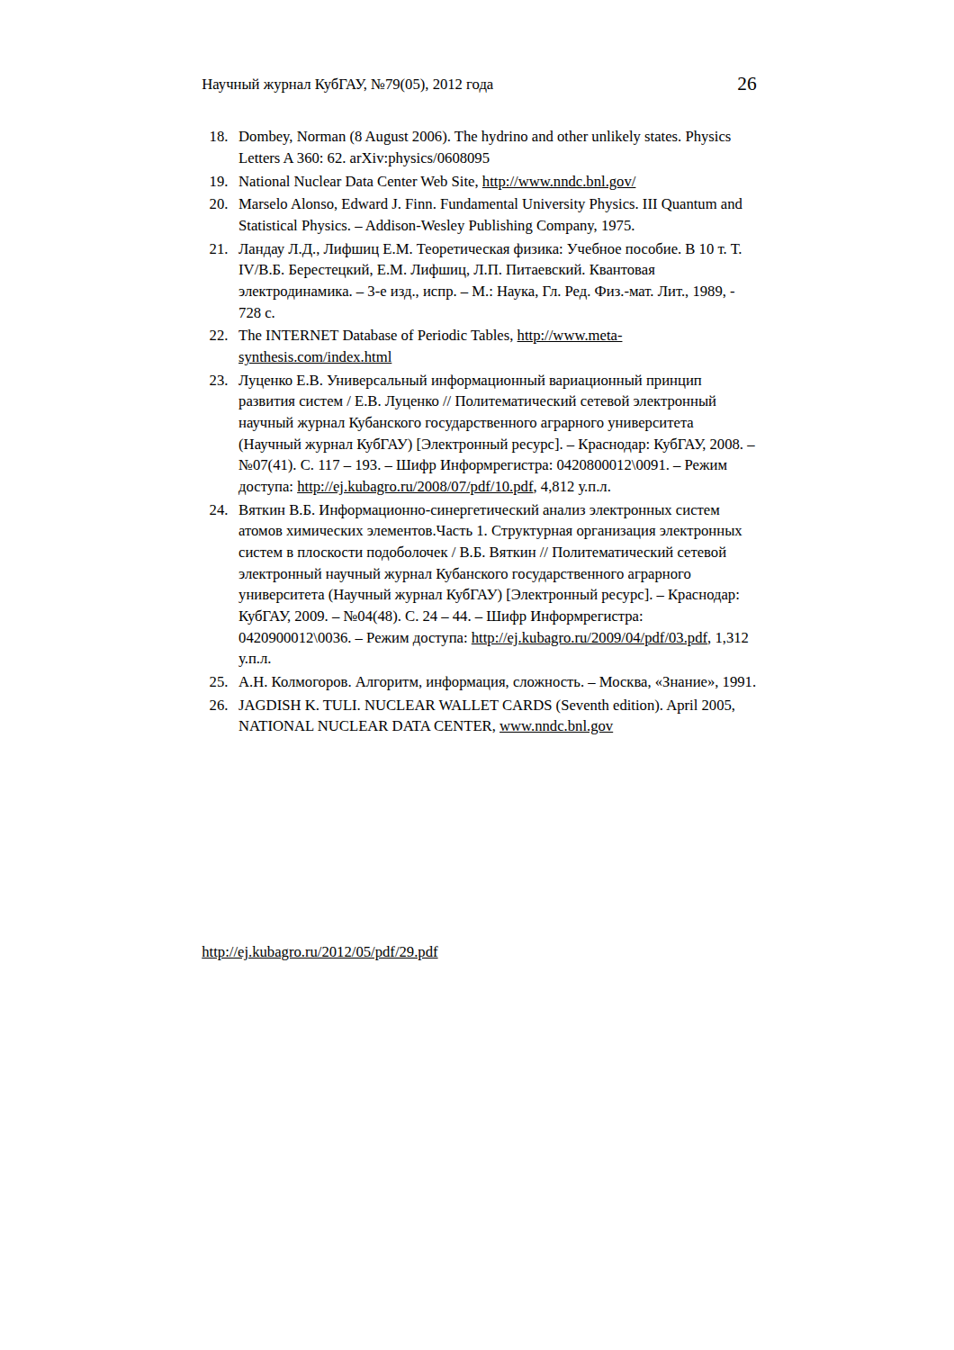Научный журнал КубГАУ, №79(05), 2012 года
26
18. Dombey, Norman (8 August 2006). The hydrino and other unlikely states. Physics Letters A 360: 62. arXiv:physics/0608095
19. National Nuclear Data Center Web Site, http://www.nndc.bnl.gov/
20. Marselo Alonso, Edward J. Finn. Fundamental University Physics. III Quantum and Statistical Physics. – Addison-Wesley Publishing Company, 1975.
21. Ландау Л.Д., Лифшиц Е.М. Теоретическая физика: Учебное пособие. В 10 т. Т. IV/В.Б. Берестецкий, Е.М. Лифшиц, Л.П. Питаевский. Квантовая электродинамика. – 3-е изд., испр. – М.: Наука, Гл. Ред. Физ.-мат. Лит., 1989, - 728 с.
22. The INTERNET Database of Periodic Tables, http://www.meta-synthesis.com/index.html
23. Луценко Е.В. Универсальный информационный вариационный принцип развития систем / Е.В. Луценко // Политематический сетевой электронный научный журнал Кубанского государственного аграрного университета (Научный журнал КубГАУ) [Электронный ресурс]. – Краснодар: КубГАУ, 2008. – №07(41). С. 117 – 193. – Шифр Информрегистра: 0420800012\0091. – Режим доступа: http://ej.kubagro.ru/2008/07/pdf/10.pdf, 4,812 у.п.л.
24. Вяткин В.Б. Информационно-синергетический анализ электронных систем атомов химических элементов.Часть 1. Структурная организация электронных систем в плоскости подоболочек / В.Б. Вяткин // Политематический сетевой электронный научный журнал Кубанского государственного аграрного университета (Научный журнал КубГАУ) [Электронный ресурс]. – Краснодар: КубГАУ, 2009. – №04(48). С. 24 – 44. – Шифр Информрегистра: 0420900012\0036. – Режим доступа: http://ej.kubagro.ru/2009/04/pdf/03.pdf, 1,312 у.п.л.
25. А.Н. Колмогоров. Алгоритм, информация, сложность. – Москва, «Знание», 1991.
26. JAGDISH K. TULI. NUCLEAR WALLET CARDS (Seventh edition). April 2005, NATIONAL NUCLEAR DATA CENTER, www.nndc.bnl.gov
http://ej.kubagro.ru/2012/05/pdf/29.pdf